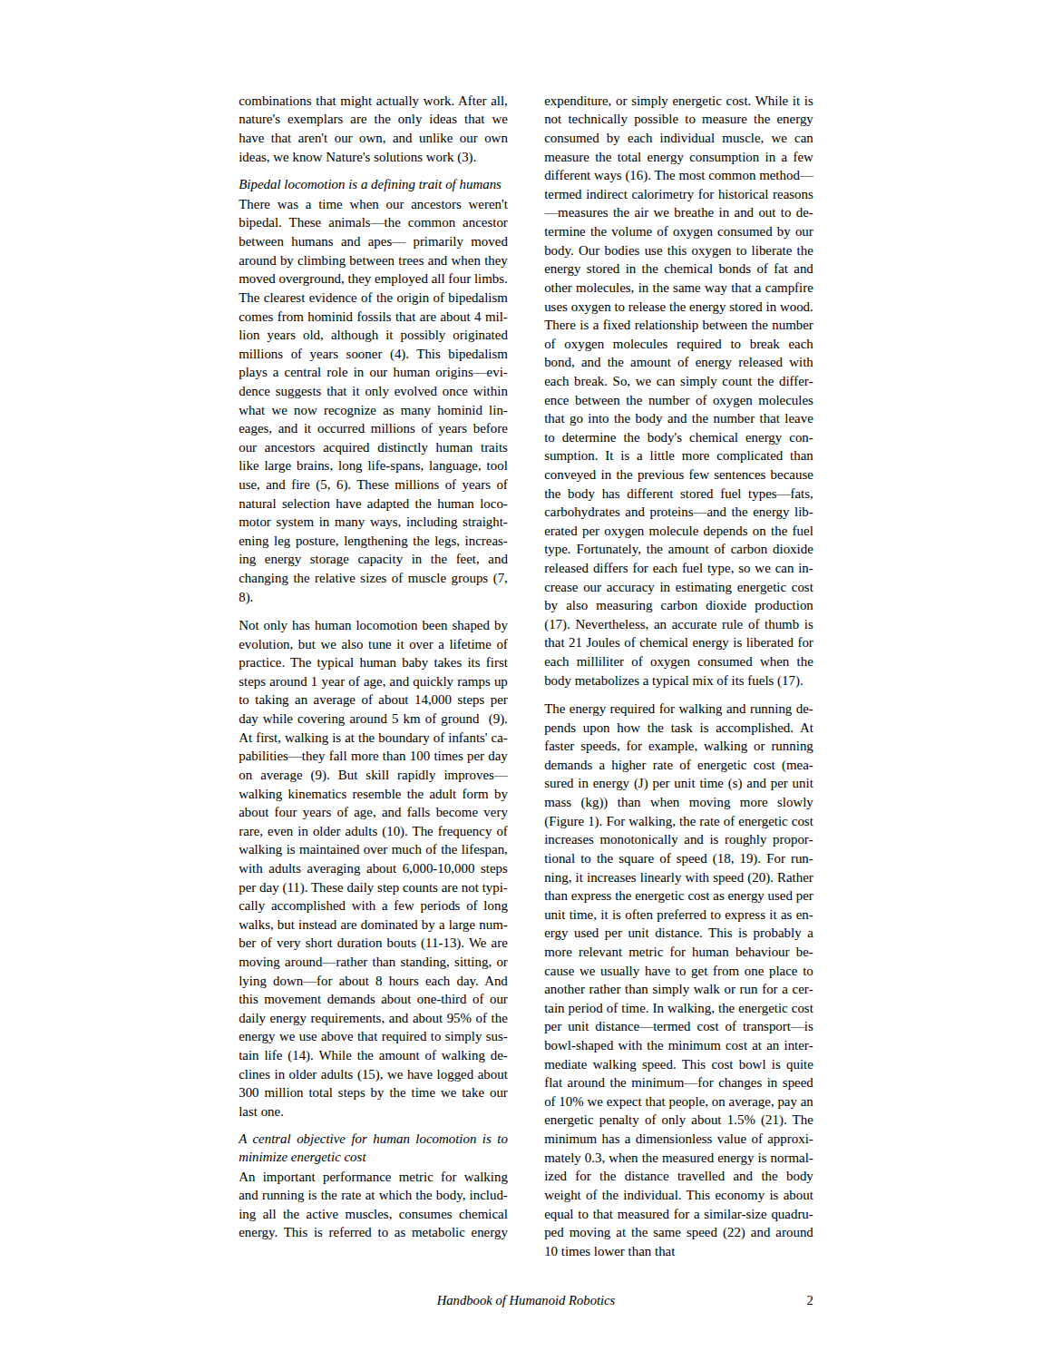combinations that might actually work. After all, nature's exemplars are the only ideas that we have that aren't our own, and unlike our own ideas, we know Nature's solutions work (3).
Bipedal locomotion is a defining trait of humans
There was a time when our ancestors weren't bipedal. These animals—the common ancestor between humans and apes— primarily moved around by climbing between trees and when they moved overground, they employed all four limbs. The clearest evidence of the origin of bipedalism comes from hominid fossils that are about 4 million years old, although it possibly originated millions of years sooner (4). This bipedalism plays a central role in our human origins—evidence suggests that it only evolved once within what we now recognize as many hominid lineages, and it occurred millions of years before our ancestors acquired distinctly human traits like large brains, long life-spans, language, tool use, and fire (5, 6). These millions of years of natural selection have adapted the human locomotor system in many ways, including straightening leg posture, lengthening the legs, increasing energy storage capacity in the feet, and changing the relative sizes of muscle groups (7, 8).
Not only has human locomotion been shaped by evolution, but we also tune it over a lifetime of practice. The typical human baby takes its first steps around 1 year of age, and quickly ramps up to taking an average of about 14,000 steps per day while covering around 5 km of ground (9). At first, walking is at the boundary of infants' capabilities—they fall more than 100 times per day on average (9). But skill rapidly improves—walking kinematics resemble the adult form by about four years of age, and falls become very rare, even in older adults (10). The frequency of walking is maintained over much of the lifespan, with adults averaging about 6,000-10,000 steps per day (11). These daily step counts are not typically accomplished with a few periods of long walks, but instead are dominated by a large number of very short duration bouts (11-13). We are moving around—rather than standing, sitting, or lying down—for about 8 hours each day. And this movement demands about one-third of our daily energy requirements, and about 95% of the energy we use above that required to simply sustain life (14). While the amount of walking declines in older adults (15), we have logged about 300 million total steps by the time we take our last one.
A central objective for human locomotion is to minimize energetic cost
An important performance metric for walking and running is the rate at which the body, including all the active muscles, consumes chemical energy. This is referred to as metabolic energy expenditure, or simply energetic cost. While it is not technically possible to measure the energy consumed by each individual muscle, we can measure the total energy consumption in a few different ways (16). The most common method—termed indirect calorimetry for historical reasons—measures the air we breathe in and out to determine the volume of oxygen consumed by our body. Our bodies use this oxygen to liberate the energy stored in the chemical bonds of fat and other molecules, in the same way that a campfire uses oxygen to release the energy stored in wood. There is a fixed relationship between the number of oxygen molecules required to break each bond, and the amount of energy released with each break. So, we can simply count the difference between the number of oxygen molecules that go into the body and the number that leave to determine the body's chemical energy consumption. It is a little more complicated than conveyed in the previous few sentences because the body has different stored fuel types—fats, carbohydrates and proteins—and the energy liberated per oxygen molecule depends on the fuel type. Fortunately, the amount of carbon dioxide released differs for each fuel type, so we can increase our accuracy in estimating energetic cost by also measuring carbon dioxide production (17). Nevertheless, an accurate rule of thumb is that 21 Joules of chemical energy is liberated for each milliliter of oxygen consumed when the body metabolizes a typical mix of its fuels (17).
The energy required for walking and running depends upon how the task is accomplished. At faster speeds, for example, walking or running demands a higher rate of energetic cost (measured in energy (J) per unit time (s) and per unit mass (kg)) than when moving more slowly (Figure 1). For walking, the rate of energetic cost increases monotonically and is roughly proportional to the square of speed (18, 19). For running, it increases linearly with speed (20). Rather than express the energetic cost as energy used per unit time, it is often preferred to express it as energy used per unit distance. This is probably a more relevant metric for human behaviour because we usually have to get from one place to another rather than simply walk or run for a certain period of time. In walking, the energetic cost per unit distance—termed cost of transport—is bowl-shaped with the minimum cost at an intermediate walking speed. This cost bowl is quite flat around the minimum—for changes in speed of 10% we expect that people, on average, pay an energetic penalty of only about 1.5% (21). The minimum has a dimensionless value of approximately 0.3, when the measured energy is normalized for the distance travelled and the body weight of the individual. This economy is about equal to that measured for a similar-size quadruped moving at the same speed (22) and around 10 times lower than that
Handbook of Humanoid Robotics 2